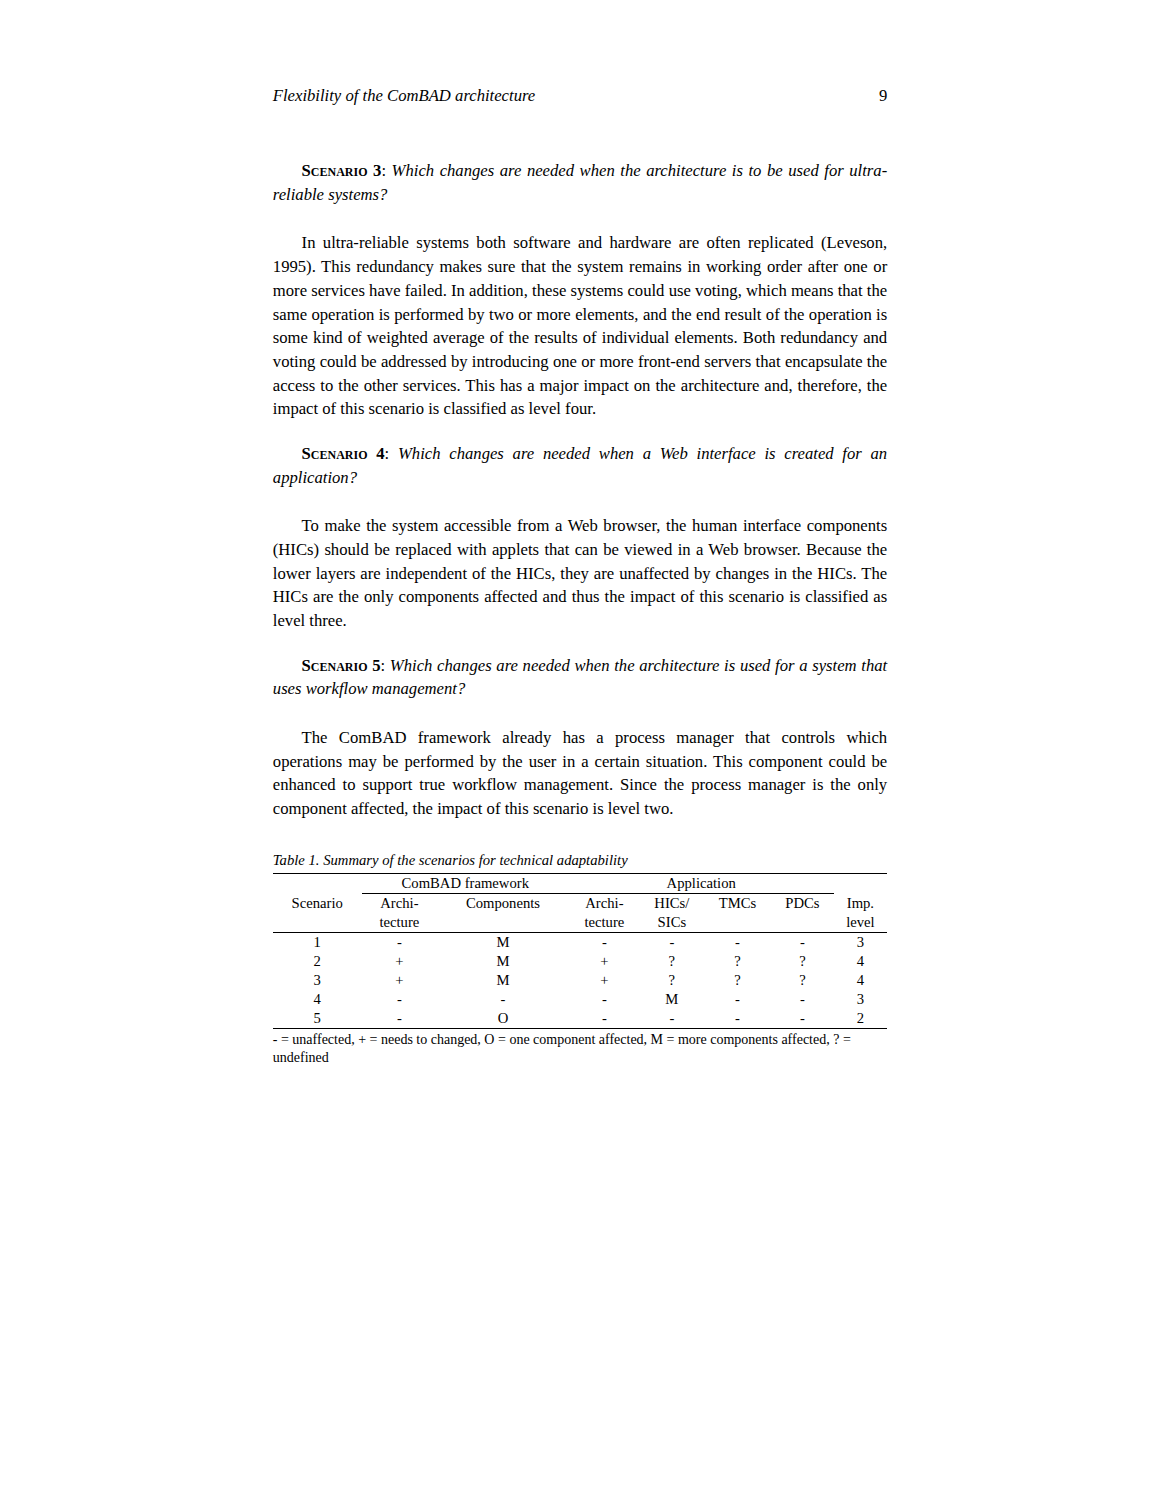Flexibility of the ComBAD architecture 9
Scenario 3: Which changes are needed when the architecture is to be used for ultra-reliable systems?
In ultra-reliable systems both software and hardware are often replicated (Leveson, 1995). This redundancy makes sure that the system remains in working order after one or more services have failed. In addition, these systems could use voting, which means that the same operation is performed by two or more elements, and the end result of the operation is some kind of weighted average of the results of individual elements. Both redundancy and voting could be addressed by introducing one or more front-end servers that encapsulate the access to the other services. This has a major impact on the architecture and, therefore, the impact of this scenario is classified as level four.
Scenario 4: Which changes are needed when a Web interface is created for an application?
To make the system accessible from a Web browser, the human interface components (HICs) should be replaced with applets that can be viewed in a Web browser. Because the lower layers are independent of the HICs, they are unaffected by changes in the HICs. The HICs are the only components affected and thus the impact of this scenario is classified as level three.
Scenario 5: Which changes are needed when the architecture is used for a system that uses workflow management?
The ComBAD framework already has a process manager that controls which operations may be performed by the user in a certain situation. This component could be enhanced to support true workflow management. Since the process manager is the only component affected, the impact of this scenario is level two.
Table 1. Summary of the scenarios for technical adaptability
| | ComBAD framework | Application | |
| Scenario | Archi- | Components | Archi- | HICs/ | TMCs | PDCs | Imp. |
| | tecture | | tecture | SICs | | | level |
| 1 | - | M | - | - | - | - | 3 |
| 2 | + | M | + | ? | ? | ? | 4 |
| 3 | + | M | + | ? | ? | ? | 4 |
| 4 | - | - | - | M | - | - | 3 |
| 5 | - | O | - | - | - | - | 2 |
- = unaffected, + = needs to changed, O = one component affected, M = more components affected, ? = undefined